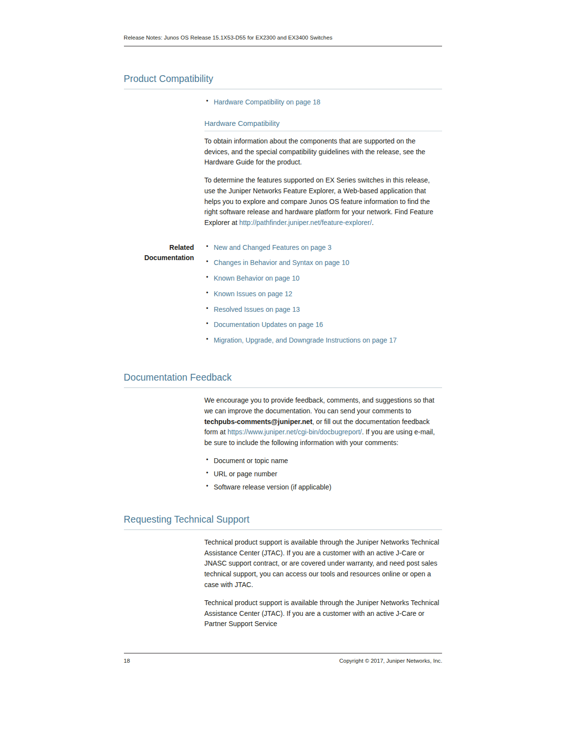Release Notes: Junos OS Release 15.1X53-D55 for EX2300 and EX3400 Switches
Product Compatibility
Hardware Compatibility on page 18
Hardware Compatibility
To obtain information about the components that are supported on the devices, and the special compatibility guidelines with the release, see the Hardware Guide for the product.
To determine the features supported on EX Series switches in this release, use the Juniper Networks Feature Explorer, a Web-based application that helps you to explore and compare Junos OS feature information to find the right software release and hardware platform for your network. Find Feature Explorer at http://pathfinder.juniper.net/feature-explorer/.
Related
Documentation
New and Changed Features on page 3
Changes in Behavior and Syntax on page 10
Known Behavior on page 10
Known Issues on page 12
Resolved Issues on page 13
Documentation Updates on page 16
Migration, Upgrade, and Downgrade Instructions on page 17
Documentation Feedback
We encourage you to provide feedback, comments, and suggestions so that we can improve the documentation. You can send your comments to techpubs-comments@juniper.net, or fill out the documentation feedback form at https://www.juniper.net/cgi-bin/docbugreport/. If you are using e-mail, be sure to include the following information with your comments:
Document or topic name
URL or page number
Software release version (if applicable)
Requesting Technical Support
Technical product support is available through the Juniper Networks Technical Assistance Center (JTAC). If you are a customer with an active J-Care or JNASC support contract, or are covered under warranty, and need post sales technical support, you can access our tools and resources online or open a case with JTAC.
Technical product support is available through the Juniper Networks Technical Assistance Center (JTAC). If you are a customer with an active J-Care or Partner Support Service
18
Copyright © 2017, Juniper Networks, Inc.